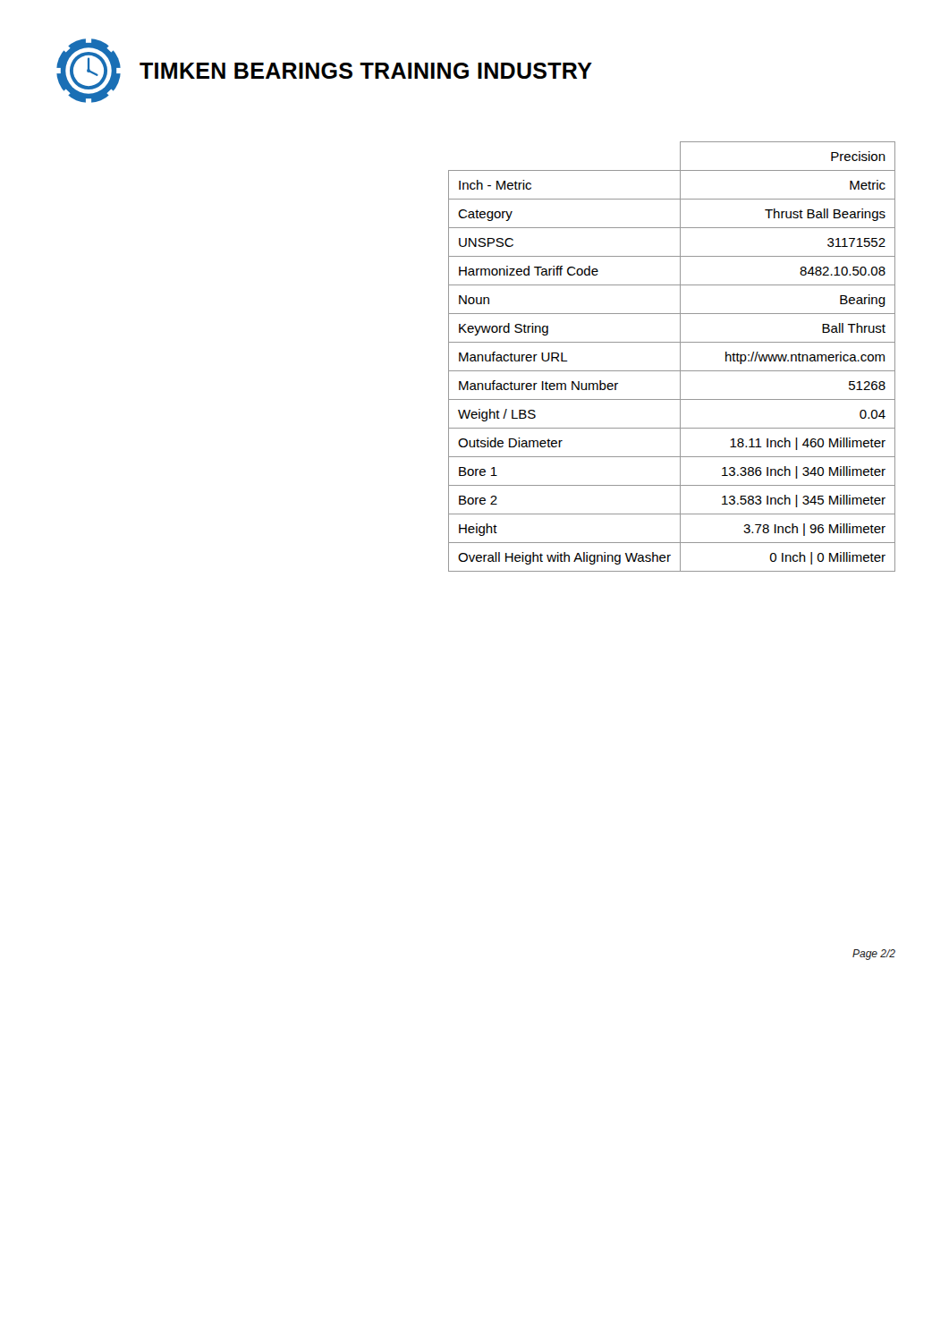TIMKEN BEARINGS TRAINING INDUSTRY
| | Precision |
| Inch - Metric | Metric |
| Category | Thrust Ball Bearings |
| UNSPSC | 31171552 |
| Harmonized Tariff Code | 8482.10.50.08 |
| Noun | Bearing |
| Keyword String | Ball Thrust |
| Manufacturer URL | http://www.ntnamerica.com |
| Manufacturer Item Number | 51268 |
| Weight / LBS | 0.04 |
| Outside Diameter | 18.11 Inch / 460 Millimeter |
| Bore 1 | 13.386 Inch / 340 Millimeter |
| Bore 2 | 13.583 Inch / 345 Millimeter |
| Height | 3.78 Inch / 96 Millimeter |
| Overall Height with Aligning Washer | 0 Inch / 0 Millimeter |
Page 2/2